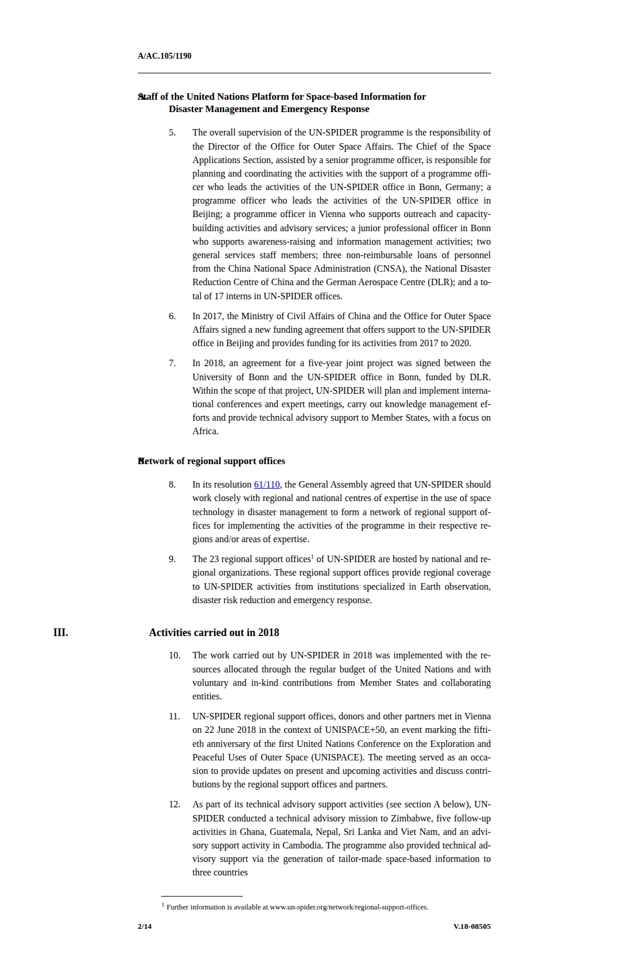A/AC.105/1190
A. Staff of the United Nations Platform for Space-based Information for Disaster Management and Emergency Response
5. The overall supervision of the UN-SPIDER programme is the responsibility of the Director of the Office for Outer Space Affairs. The Chief of the Space Applications Section, assisted by a senior programme officer, is responsible for planning and coordinating the activities with the support of a programme officer who leads the activities of the UN-SPIDER office in Bonn, Germany; a programme officer who leads the activities of the UN-SPIDER office in Beijing; a programme officer in Vienna who supports outreach and capacity-building activities and advisory services; a junior professional officer in Bonn who supports awareness-raising and information management activities; two general services staff members; three non-reimbursable loans of personnel from the China National Space Administration (CNSA), the National Disaster Reduction Centre of China and the German Aerospace Centre (DLR); and a total of 17 interns in UN-SPIDER offices.
6. In 2017, the Ministry of Civil Affairs of China and the Office for Outer Space Affairs signed a new funding agreement that offers support to the UN-SPIDER office in Beijing and provides funding for its activities from 2017 to 2020.
7. In 2018, an agreement for a five-year joint project was signed between the University of Bonn and the UN-SPIDER office in Bonn, funded by DLR. Within the scope of that project, UN-SPIDER will plan and implement international conferences and expert meetings, carry out knowledge management efforts and provide technical advisory support to Member States, with a focus on Africa.
B. Network of regional support offices
8. In its resolution 61/110, the General Assembly agreed that UN-SPIDER should work closely with regional and national centres of expertise in the use of space technology in disaster management to form a network of regional support offices for implementing the activities of the programme in their respective regions and/or areas of expertise.
9. The 23 regional support offices1 of UN-SPIDER are hosted by national and regional organizations. These regional support offices provide regional coverage to UN-SPIDER activities from institutions specialized in Earth observation, disaster risk reduction and emergency response.
III. Activities carried out in 2018
10. The work carried out by UN-SPIDER in 2018 was implemented with the resources allocated through the regular budget of the United Nations and with voluntary and in-kind contributions from Member States and collaborating entities.
11. UN-SPIDER regional support offices, donors and other partners met in Vienna on 22 June 2018 in the context of UNISPACE+50, an event marking the fiftieth anniversary of the first United Nations Conference on the Exploration and Peaceful Uses of Outer Space (UNISPACE). The meeting served as an occasion to provide updates on present and upcoming activities and discuss contributions by the regional support offices and partners.
12. As part of its technical advisory support activities (see section A below), UN-SPIDER conducted a technical advisory mission to Zimbabwe, five follow-up activities in Ghana, Guatemala, Nepal, Sri Lanka and Viet Nam, and an advisory support activity in Cambodia. The programme also provided technical advisory support via the generation of tailor-made space-based information to three countries
1Further information is available at www.un-spider.org/network/regional-support-offices.
2/14 V.18-08505